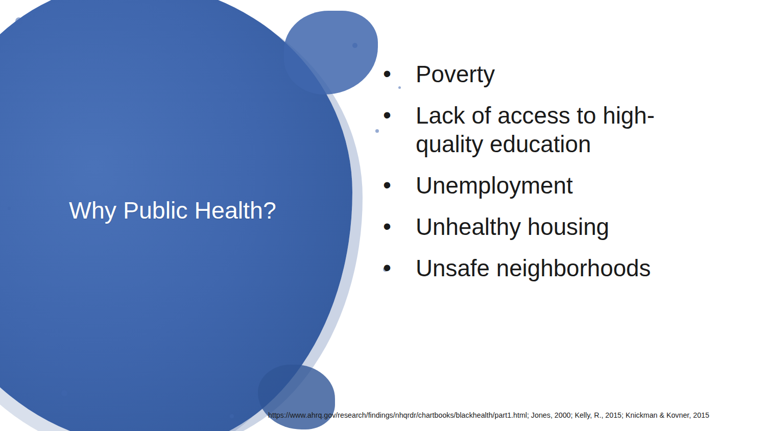Why Public Health?
Poverty
Lack of access to high-quality education
Unemployment
Unhealthy housing
Unsafe neighborhoods
https://www.ahrq.gov/research/findings/nhqrdr/chartbooks/blackhealth/part1.html; Jones, 2000; Kelly, R., 2015; Knickman & Kovner, 2015